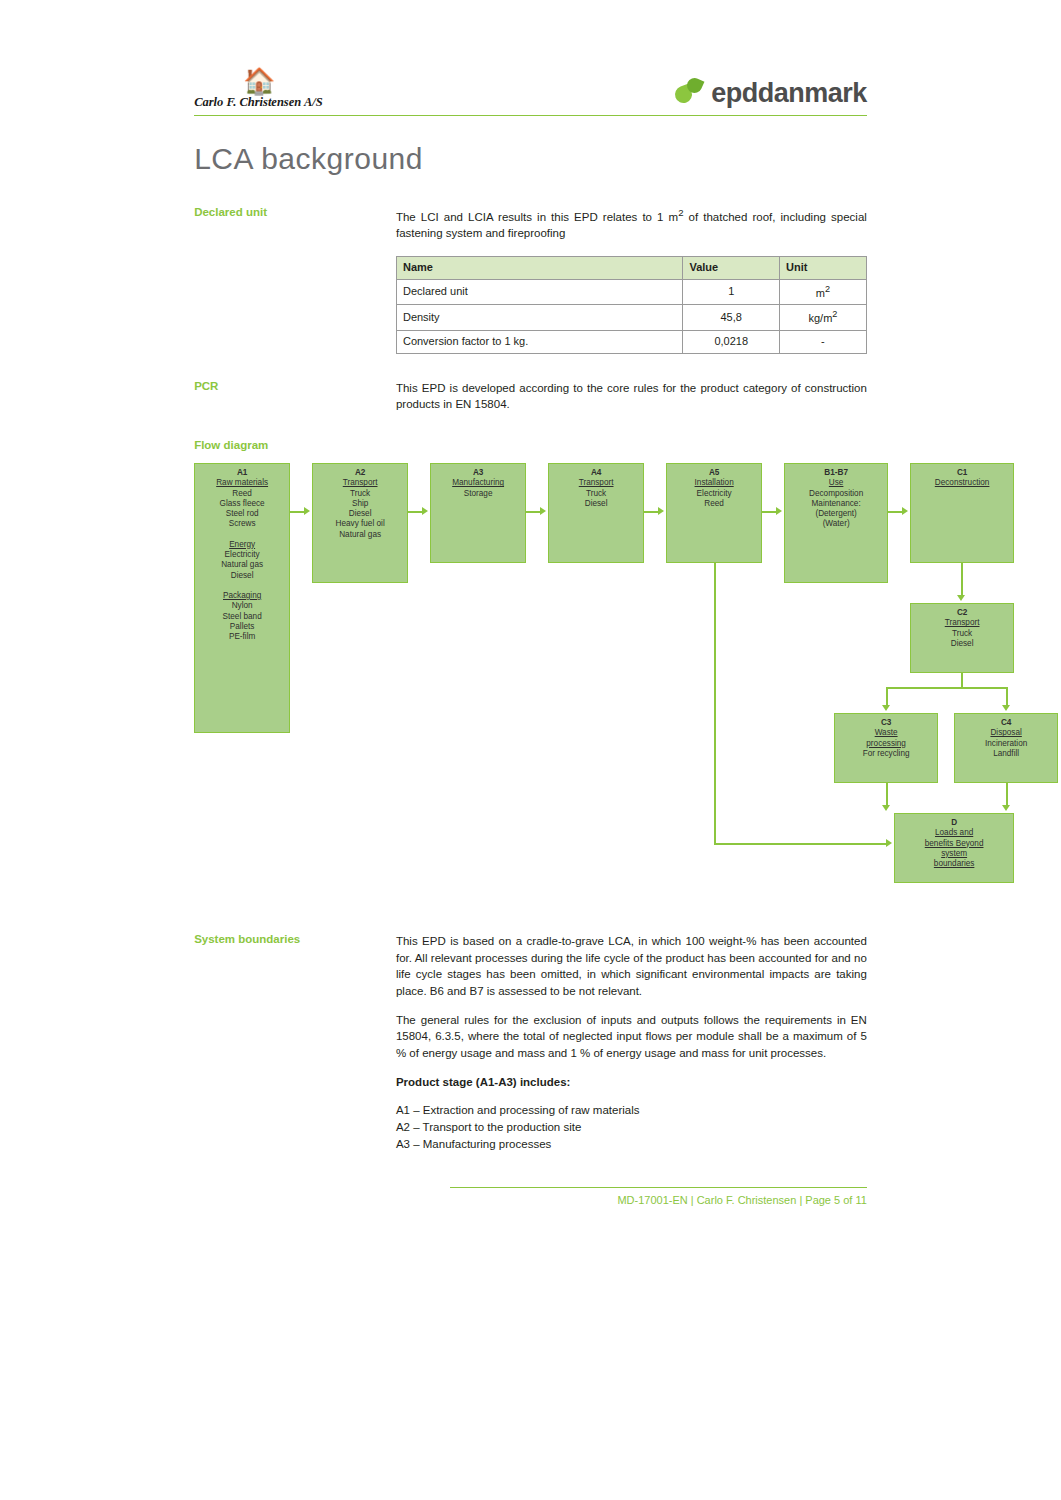🏠
Carlo F. Christensen A/S
epddanmark
LCA background
Declared unit
The LCI and LCIA results in this EPD relates to 1 m2 of thatched roof, including special fastening system and fireproofing
| Name | Value | Unit |
| --- | --- | --- |
| Declared unit | 1 | m 2 |
| Density | 45,8 | kg/m 2 |
| Conversion factor to 1 kg. | 0,0218 | - |
PCR
This EPD is developed according to the core rules for the product category of construction products in EN 15804.
Flow diagram
A1
Raw materials
Reed
Glass fleece
Steel rod
Screws
Energy
Electricity
Natural gas
Diesel
Packaging
Nylon
Steel band
Pallets
PE-film
A2
Transport
Truck
Ship
Diesel
Heavy fuel oil
Natural gas
A3
Manufacturing
Storage
A4
Transport
Truck
Diesel
A5
Installation
Electricity
Reed
B1-B7
Use
Decomposition
Maintenance:
(Detergent)
(Water)
C1
Deconstruction
C2
Transport
Truck
Diesel
C3
Waste
processing
For recycling
C4
Disposal
Incineration
Landfill
D
Loads and
benefits Beyond
system
boundaries
System boundaries
This EPD is based on a cradle-to-grave LCA, in which 100 weight-% has been accounted for. All relevant processes during the life cycle of the product has been accounted for and no life cycle stages has been omitted, in which significant environmental impacts are taking place. B6 and B7 is assessed to be not relevant.
The general rules for the exclusion of inputs and outputs follows the requirements in EN 15804, 6.3.5, where the total of neglected input flows per module shall be a maximum of 5 % of energy usage and mass and 1 % of energy usage and mass for unit processes.
Product stage (A1-A3) includes:
A1 – Extraction and processing of raw materials
A2 – Transport to the production site
A3 – Manufacturing processes
MD-17001-EN | Carlo F. Christensen | Page 5 of 11